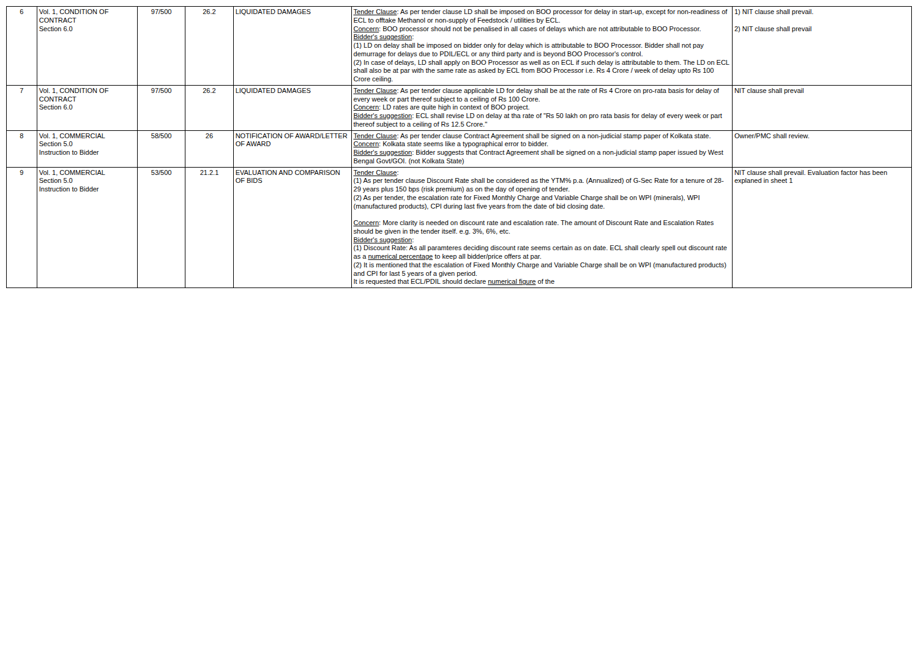| 6 | Vol. 1, CONDITION OF CONTRACT Section 6.0 | 97/500 | 26.2 | LIQUIDATED DAMAGES | Tender Clause : As per tender clause LD shall be imposed on BOO processor for delay in start-up, except for non-readiness of ECL to offtake Methanol or non-supply of Feedstock / utilities by ECL. Concern : BOO processor should not be penalised in all cases of delays which are not attributable to BOO Processor. Bidder's suggestion : (1) LD on delay shall be imposed on bidder only for delay which is attributable to BOO Processor. Bidder shall not pay demurrage for delays due to PDIL/ECL or any third party and is beyond BOO Processor's control. (2) In case of delays, LD shall apply on BOO Processor as well as on ECL if such delay is attributable to them. The LD on ECL shall also be at par with the same rate as asked by ECL from BOO Processor i.e. Rs 4 Crore / week of delay upto Rs 100 Crore ceiling. | 1) NIT clause shall prevail. 2) NIT clause shall prevail |
| 7 | Vol. 1, CONDITION OF CONTRACT Section 6.0 | 97/500 | 26.2 | LIQUIDATED DAMAGES | Tender Clause : As per tender clause applicable LD for delay shall be at the rate of Rs 4 Crore on pro-rata basis for delay of every week or part thereof subject to a ceiling of Rs 100 Crore. Concern : LD rates are quite high in context of BOO project. Bidder's suggestion : ECL shall revise LD on delay at tha rate of "Rs 50 lakh on pro rata basis for delay of every week or part thereof subject to a ceiling of Rs 12.5 Crore." | NIT clause shall prevail |
| 8 | Vol. 1, COMMERCIAL Section 5.0 Instruction to Bidder | 58/500 | 26 | NOTIFICATION OF AWARD/LETTER OF AWARD | Tender Clause : As per tender clause Contract Agreement shall be signed on a non-judicial stamp paper of Kolkata state. Concern : Kolkata state seems like a typographical error to bidder. Bidder's suggestion : Bidder suggests that Contract Agreement shall be signed on a non-judicial stamp paper issued by West Bengal Govt/GOI. (not Kolkata State) | Owner/PMC shall review. |
| 9 | Vol. 1, COMMERCIAL Section 5.0 Instruction to Bidder | 53/500 | 21.2.1 | EVALUATION AND COMPARISON OF BIDS | Tender Clause : (1) As per tender clause Discount Rate shall be considered as the YTM% p.a. (Annualized) of G-Sec Rate for a tenure of 28-29 years plus 150 bps (risk premium) as on the day of opening of tender. (2) As per tender, the escalation rate for Fixed Monthly Charge and Variable Charge shall be on WPI (minerals), WPI (manufactured products), CPI during last five years from the date of bid closing date. Concern : More clarity is needed on discount rate and escalation rate. The amount of Discount Rate and Escalation Rates should be given in the tender itself. e.g. 3%, 6%, etc. Bidder's suggestion : (1) Discount Rate: As all paramteres deciding discount rate seems certain as on date. ECL shall clearly spell out discount rate as a numerical percentage to keep all bidder/price offers at par. (2) It is mentioned that the escalation of Fixed Monthly Charge and Variable Charge shall be on WPI (manufactured products) and CPI for last 5 years of a given period. It is requested that ECL/PDIL should declare numerical figure of the | NIT clause shall prevail. Evaluation factor has been explaned in sheet 1 |